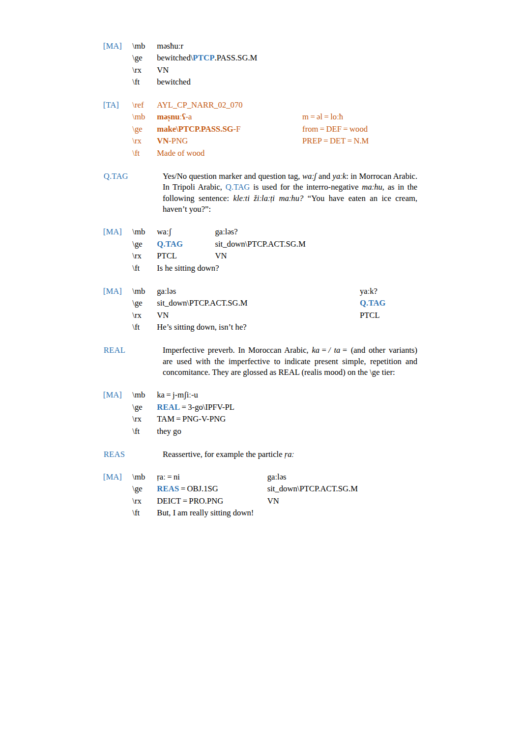| [MA] | \mb | məsħuːr | |
| | \ge | bewitched\ PTCP .PASS.SG.M | |
| | \rx | VN | |
| | \ft | bewitched |
| [TA] | \ref | AYL_CP_NARR_02_070 |
| | \mb | məṣnuːʕ -a | m = əl = loːħ |
| | \ge | make\PTCP.PASS.SG -F | from = DEF = wood |
| | \rx | VN -PNG | PREP = DET = N.M |
| | \ft | Made of wood |
| Q.TAG | Yes/No question marker and question tag, waːʃ and yaːk : in Morrocan Arabic. In Tripoli Arabic, Q.TAG is used for the interro-negative maːhu , as in the following sentence: kleːti žiːlaːṭi maːhu? “You have eaten an ice cream, haven’t you?”: |
| [MA] | \mb | waːʃ | gaːləs? |
| | \ge | Q.TAG | sit_down\PTCP.ACT.SG.M |
| | \rx | PTCL | VN |
| | \ft | Is he sitting down? |
| [MA] | \mb | gaːləs | yaːk? |
| | \ge | sit_down\PTCP.ACT.SG.M | Q.TAG |
| | \rx | VN | PTCL |
| | \ft | He’s sitting down, isn’t he? |
| REAL | Imperfective preverb. In Moroccan Arabic, ka = / ta = (and other variants) are used with the imperfective to indicate present simple, repetition and concomitance. They are glossed as REAL (realis mood) on the \ge tier: |
| [MA] | \mb | ka = j-mʃiː-u | |
| | \ge | REAL = 3-go\IPFV-PL | |
| | \rx | TAM = PNG-V-PNG | |
| | \ft | they go |
| REAS | Reassertive, for example the particle ṛaː |
| [MA] | \mb | ṛaː = ni | gaːləs |
| | \ge | REAS = OBJ.1SG | sit_down\PTCP.ACT.SG.M |
| | \rx | DEICT = PRO.PNG | VN |
| | \ft | But, I am really sitting down! |